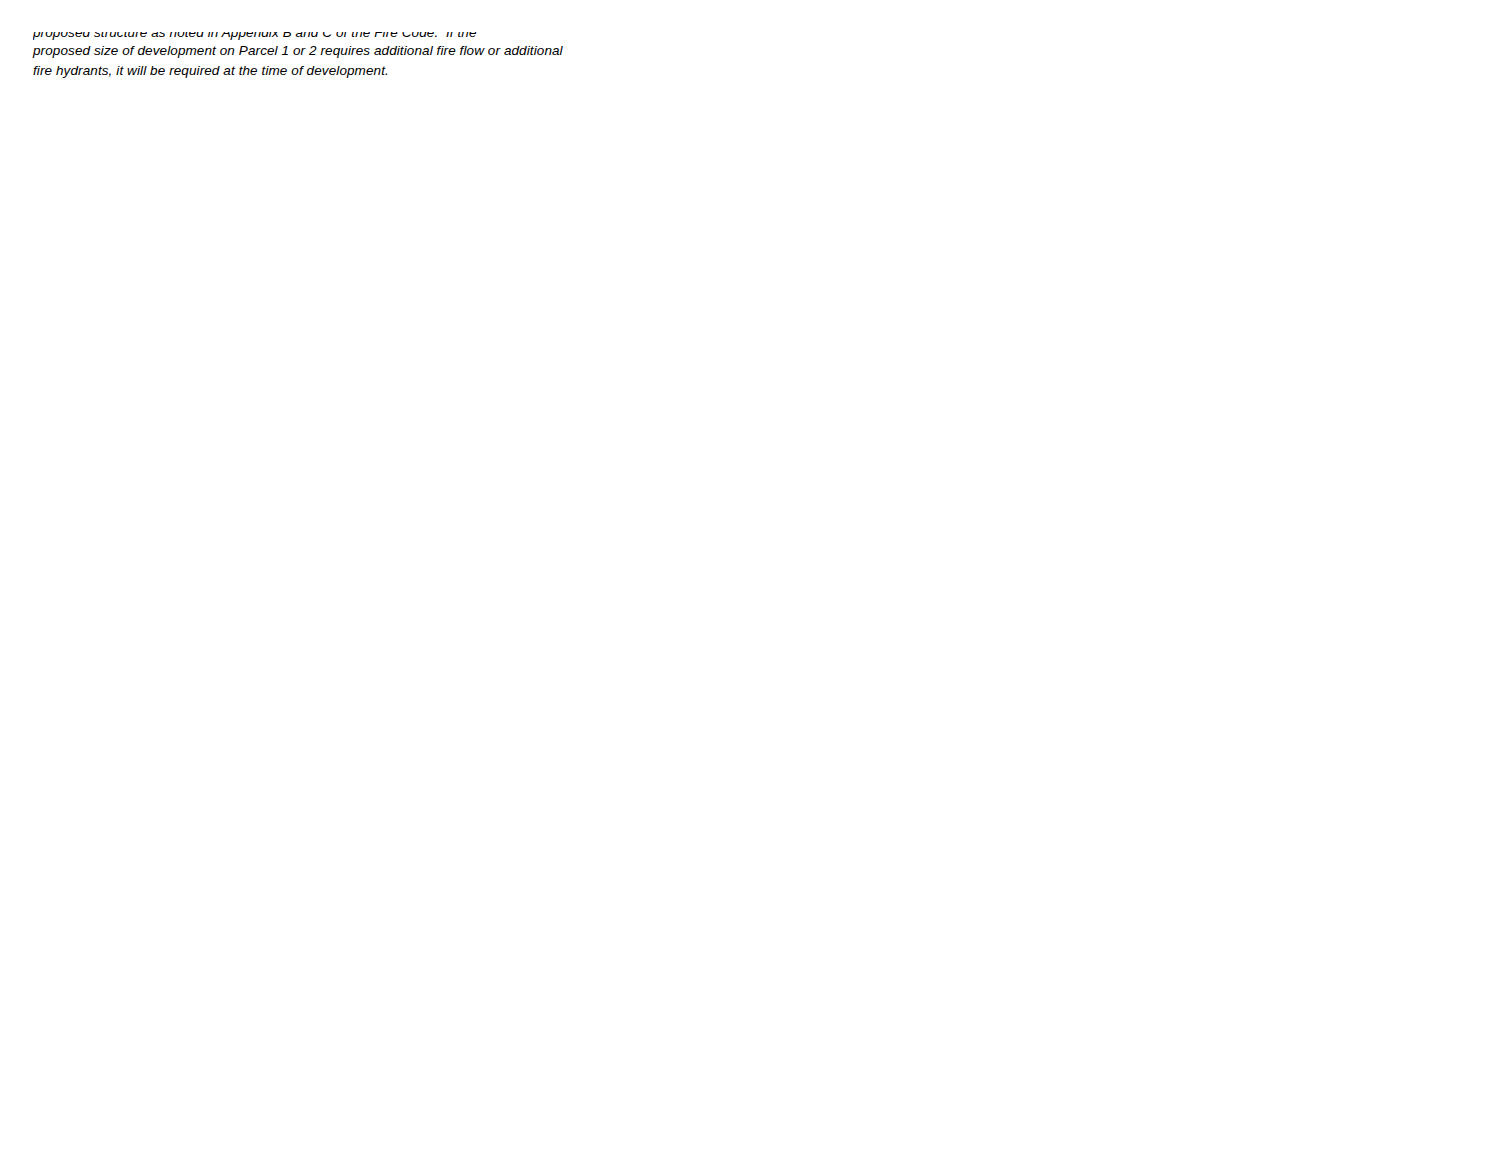proposed structure as noted in Appendix B and C of the Fire Code. If the proposed size of development on Parcel 1 or 2 requires additional fire flow or additional fire hydrants, it will be required at the time of development.